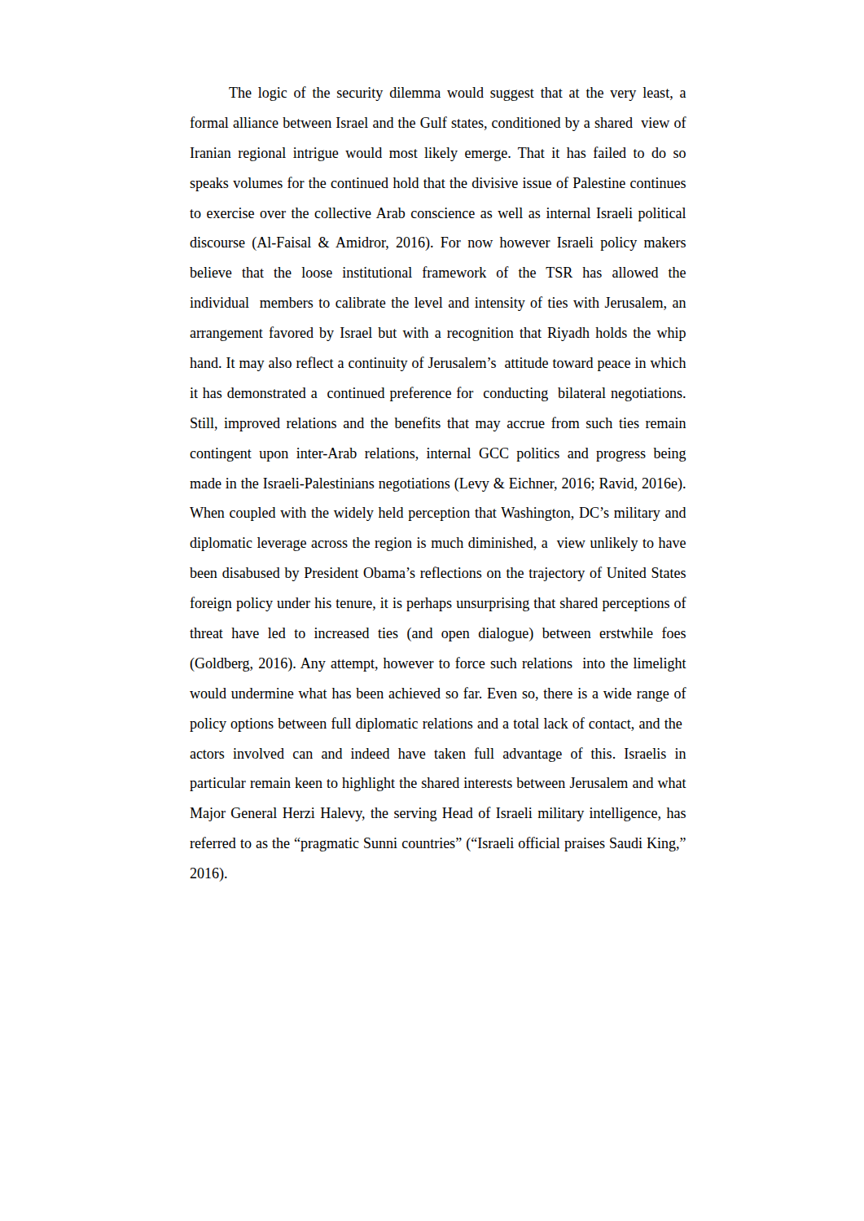The logic of the security dilemma would suggest that at the very least, a formal alliance between Israel and the Gulf states, conditioned by a shared view of Iranian regional intrigue would most likely emerge. That it has failed to do so speaks volumes for the continued hold that the divisive issue of Palestine continues to exercise over the collective Arab conscience as well as internal Israeli political discourse (Al-Faisal & Amidror, 2016). For now however Israeli policy makers believe that the loose institutional framework of the TSR has allowed the individual members to calibrate the level and intensity of ties with Jerusalem, an arrangement favored by Israel but with a recognition that Riyadh holds the whip hand. It may also reflect a continuity of Jerusalem’s attitude toward peace in which it has demonstrated a continued preference for conducting bilateral negotiations. Still, improved relations and the benefits that may accrue from such ties remain contingent upon inter-Arab relations, internal GCC politics and progress being made in the Israeli-Palestinians negotiations (Levy & Eichner, 2016; Ravid, 2016e). When coupled with the widely held perception that Washington, DC’s military and diplomatic leverage across the region is much diminished, a view unlikely to have been disabused by President Obama’s reflections on the trajectory of United States foreign policy under his tenure, it is perhaps unsurprising that shared perceptions of threat have led to increased ties (and open dialogue) between erstwhile foes (Goldberg, 2016). Any attempt, however to force such relations into the limelight would undermine what has been achieved so far. Even so, there is a wide range of policy options between full diplomatic relations and a total lack of contact, and the actors involved can and indeed have taken full advantage of this. Israelis in particular remain keen to highlight the shared interests between Jerusalem and what Major General Herzi Halevy, the serving Head of Israeli military intelligence, has referred to as the “pragmatic Sunni countries” (“Israeli official praises Saudi King,” 2016).